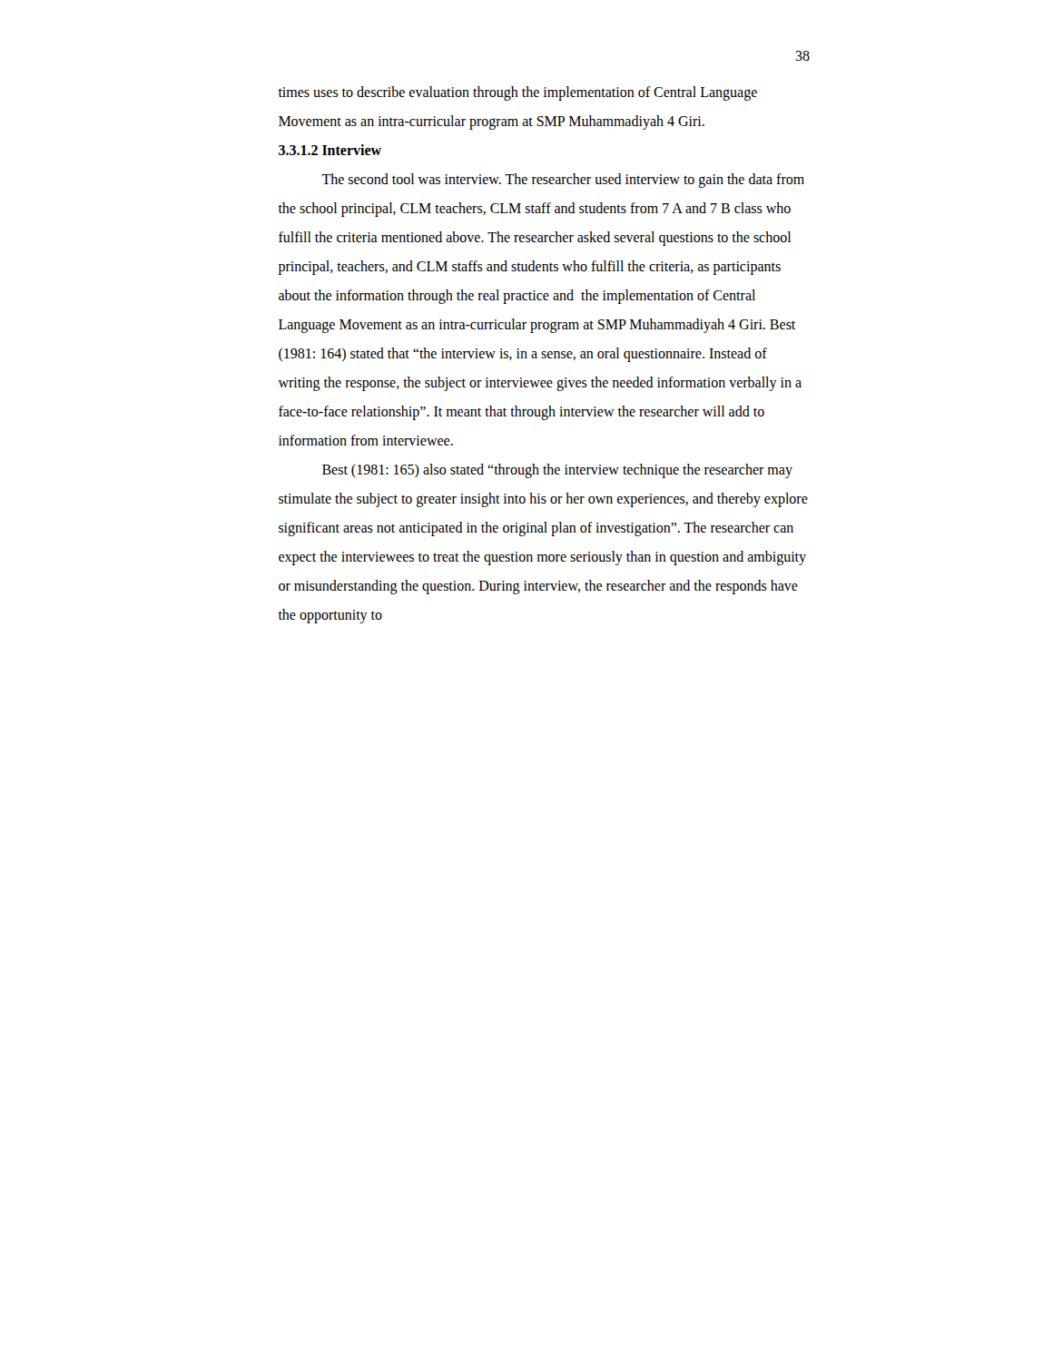38
times uses to describe evaluation through the implementation of Central Language Movement as an intra-curricular program at SMP Muhammadiyah 4 Giri.
3.3.1.2 Interview
The second tool was interview. The researcher used interview to gain the data from the school principal, CLM teachers, CLM staff and students from 7 A and 7 B class who fulfill the criteria mentioned above. The researcher asked several questions to the school principal, teachers, and CLM staffs and students who fulfill the criteria, as participants about the information through the real practice and the implementation of Central Language Movement as an intra-curricular program at SMP Muhammadiyah 4 Giri. Best (1981: 164) stated that “the interview is, in a sense, an oral questionnaire. Instead of writing the response, the subject or interviewee gives the needed information verbally in a face-to-face relationship”. It meant that through interview the researcher will add to information from interviewee.
Best (1981: 165) also stated “through the interview technique the researcher may stimulate the subject to greater insight into his or her own experiences, and thereby explore significant areas not anticipated in the original plan of investigation”. The researcher can expect the interviewees to treat the question more seriously than in question and ambiguity or misunderstanding the question. During interview, the researcher and the responds have the opportunity to